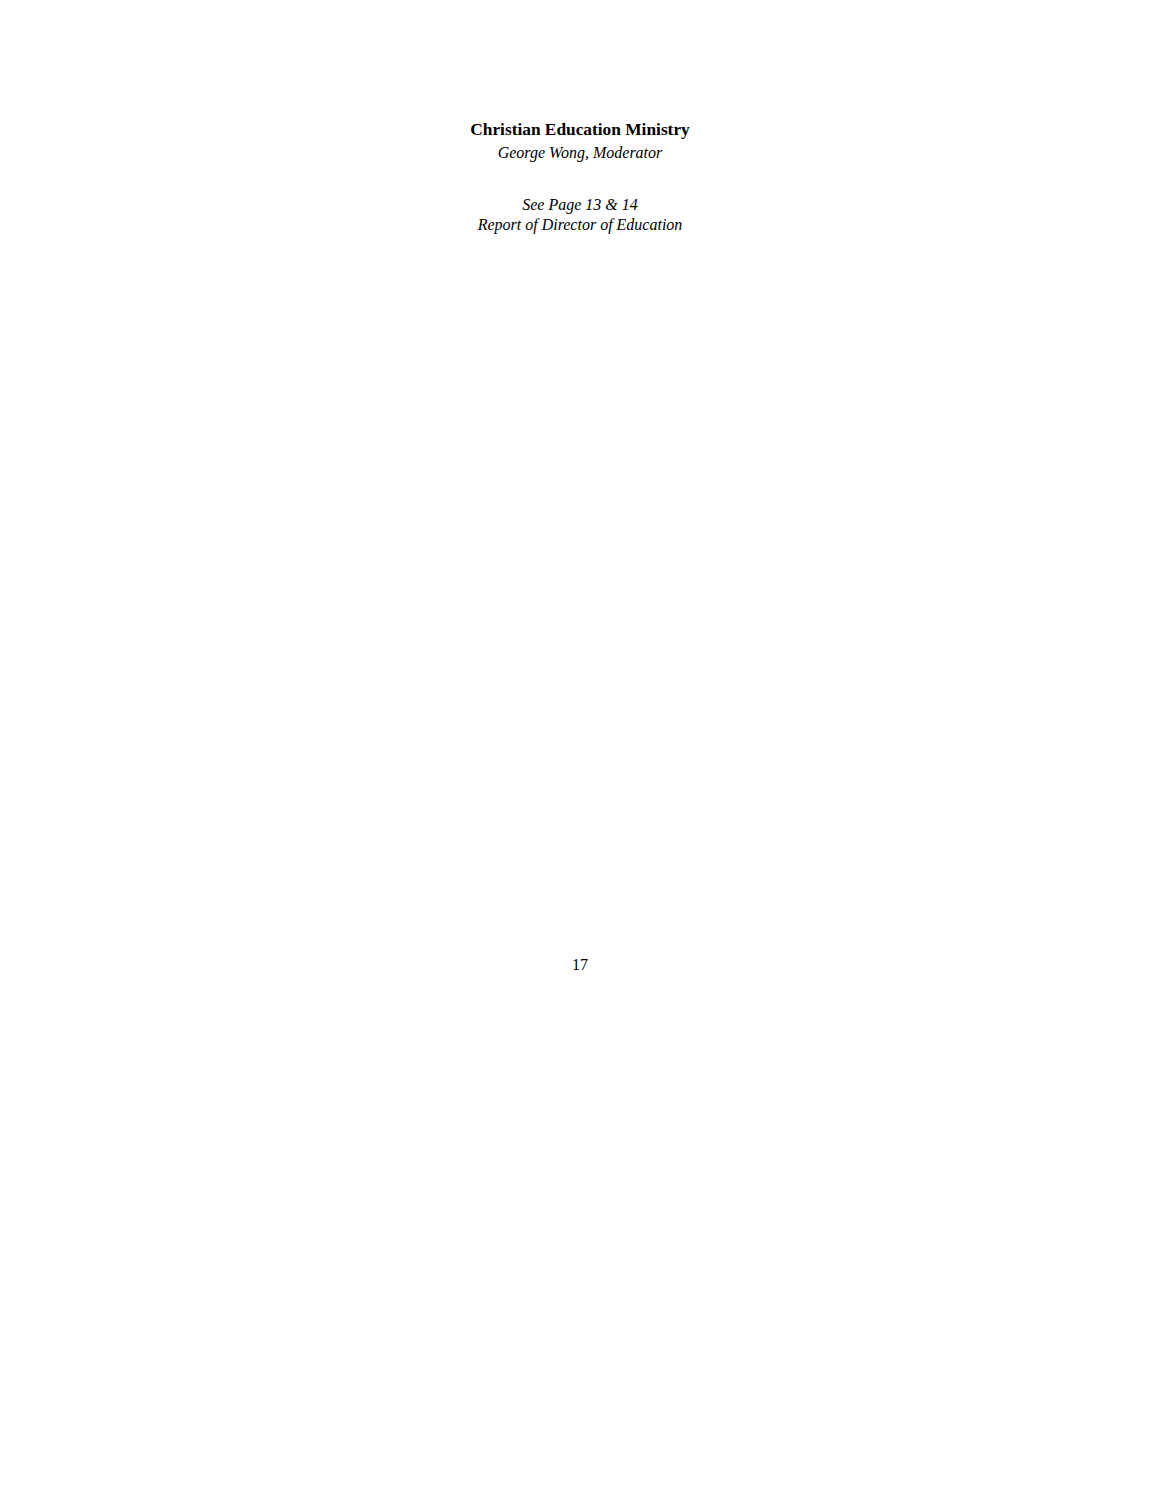Christian Education Ministry
George Wong, Moderator
See Page 13 & 14
Report of Director of Education
17